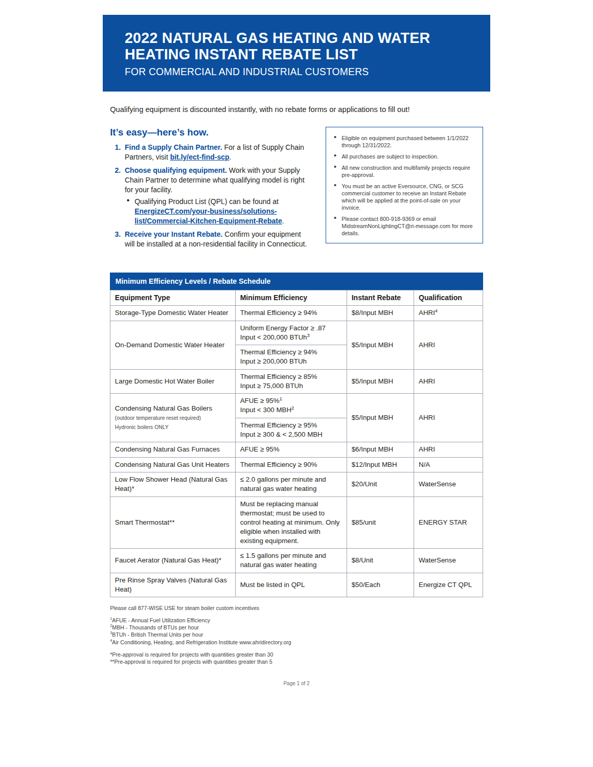2022 Natural Gas Heating and Water Heating Instant Rebate List
For Commercial and Industrial Customers
Qualifying equipment is discounted instantly, with no rebate forms or applications to fill out!
It’s easy—here’s how.
Find a Supply Chain Partner. For a list of Supply Chain Partners, visit bit.ly/ect-find-scp.
Choose qualifying equipment. Work with your Supply Chain Partner to determine what qualifying model is right for your facility.
Qualifying Product List (QPL) can be found at EnergizeCT.com/your-business/solutions-list/Commercial-Kitchen-Equipment-Rebate.
Receive your Instant Rebate. Confirm your equipment will be installed at a non-residential facility in Connecticut.
Eligible on equipment purchased between 1/1/2022 through 12/31/2022.
All purchases are subject to inspection.
All new construction and multifamily projects require pre-approval.
You must be an active Eversource, CNG, or SCG commercial customer to receive an Instant Rebate which will be applied at the point-of-sale on your invoice.
Please contact 800-918-9369 or email MidstreamNonLightingCT@ri-message.com for more details.
Minimum Efficiency Levels / Rebate Schedule
| Equipment Type | Minimum Efficiency | Instant Rebate | Qualification |
| --- | --- | --- | --- |
| Storage-Type Domestic Water Heater | Thermal Efficiency ≥ 94% | $8/Input MBH | AHRI 4 |
| On-Demand Domestic Water Heater | Uniform Energy Factor ≥ .87 Input < 200,000 BTUh 3 | $5/Input MBH | AHRI |
| Thermal Efficiency ≥ 94% Input ≥ 200,000 BTUh |
| Large Domestic Hot Water Boiler | Thermal Efficiency ≥ 85% Input ≥ 75,000 BTUh | $5/Input MBH | AHRI |
| Condensing Natural Gas Boilers (outdoor temperature reset required) Hydronic boilers ONLY | AFUE ≥ 95% 1 Input < 300 MBH 2 | $5/Input MBH | AHRI |
| Thermal Efficiency ≥ 95% Input ≥ 300 & < 2,500 MBH |
| Condensing Natural Gas Furnaces | AFUE ≥ 95% | $6/Input MBH | AHRI |
| Condensing Natural Gas Unit Heaters | Thermal Efficiency ≥ 90% | $12/Input MBH | N/A |
| Low Flow Shower Head (Natural Gas Heat)* | ≤ 2.0 gallons per minute and natural gas water heating | $20/Unit | WaterSense |
| Smart Thermostat** | Must be replacing manual thermostat; must be used to control heating at minimum. Only eligible when installed with existing equipment. | $85/unit | ENERGY STAR |
| Faucet Aerator (Natural Gas Heat)* | ≤ 1.5 gallons per minute and natural gas water heating | $8/Unit | WaterSense |
| Pre Rinse Spray Valves (Natural Gas Heat) | Must be listed in QPL | $50/Each | Energize CT QPL |
Please call 877-WISE USE for steam boiler custom incentives
1AFUE - Annual Fuel Utilization Efficiency
2MBH - Thousands of BTUs per hour
3BTUh - British Thermal Units per hour
4Air Conditioning, Heating, and Refrigeration Institute www.ahridirectory.org
*Pre-approval is required for projects with quantities greater than 30
**Pre-approval is required for projects with quantities greater than 5
Page 1 of 2